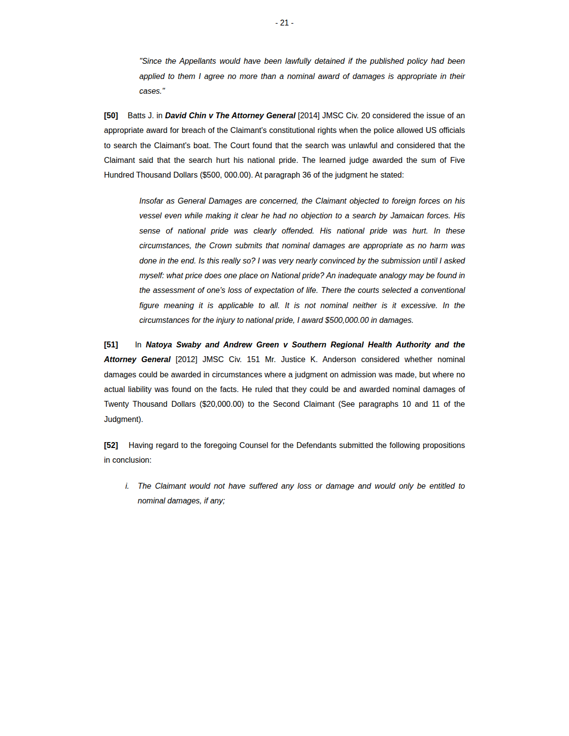- 21 -
"Since the Appellants would have been lawfully detained if the published policy had been applied to them I agree no more than a nominal award of damages is appropriate in their cases."
[50] Batts J. in David Chin v The Attorney General [2014] JMSC Civ. 20 considered the issue of an appropriate award for breach of the Claimant's constitutional rights when the police allowed US officials to search the Claimant's boat. The Court found that the search was unlawful and considered that the Claimant said that the search hurt his national pride. The learned judge awarded the sum of Five Hundred Thousand Dollars ($500, 000.00). At paragraph 36 of the judgment he stated:
Insofar as General Damages are concerned, the Claimant objected to foreign forces on his vessel even while making it clear he had no objection to a search by Jamaican forces. His sense of national pride was clearly offended. His national pride was hurt. In these circumstances, the Crown submits that nominal damages are appropriate as no harm was done in the end. Is this really so? I was very nearly convinced by the submission until I asked myself: what price does one place on National pride? An inadequate analogy may be found in the assessment of one's loss of expectation of life. There the courts selected a conventional figure meaning it is applicable to all. It is not nominal neither is it excessive. In the circumstances for the injury to national pride, I award $500,000.00 in damages.
[51] In Natoya Swaby and Andrew Green v Southern Regional Health Authority and the Attorney General [2012] JMSC Civ. 151 Mr. Justice K. Anderson considered whether nominal damages could be awarded in circumstances where a judgment on admission was made, but where no actual liability was found on the facts. He ruled that they could be and awarded nominal damages of Twenty Thousand Dollars ($20,000.00) to the Second Claimant (See paragraphs 10 and 11 of the Judgment).
[52] Having regard to the foregoing Counsel for the Defendants submitted the following propositions in conclusion:
The Claimant would not have suffered any loss or damage and would only be entitled to nominal damages, if any;